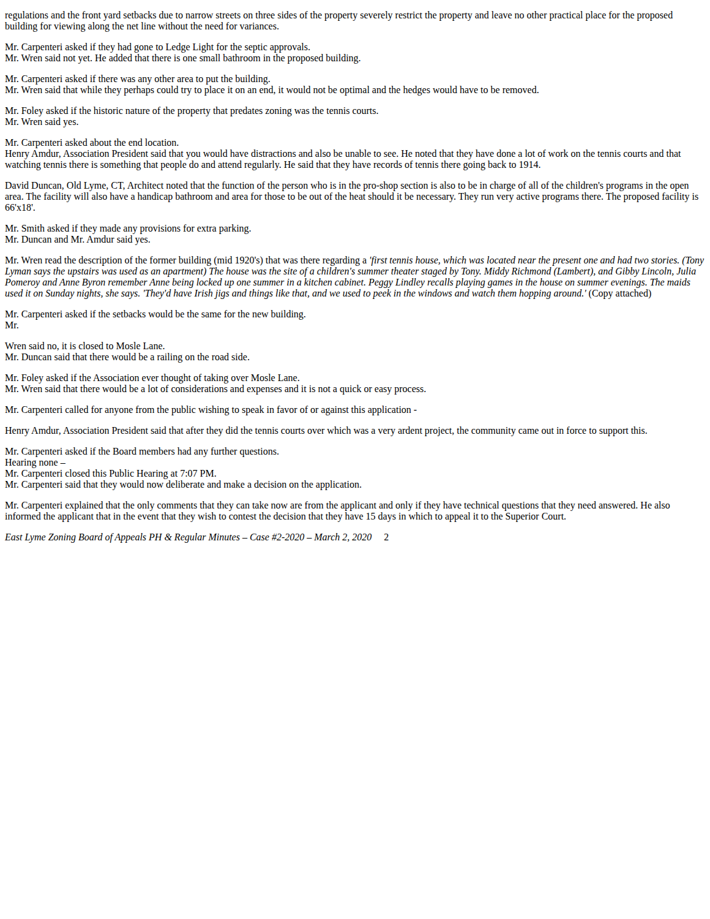regulations and the front yard setbacks due to narrow streets on three sides of the property severely restrict the property and leave no other practical place for the proposed building for viewing along the net line without the need for variances.
Mr. Carpenteri asked if they had gone to Ledge Light for the septic approvals.
Mr. Wren said not yet. He added that there is one small bathroom in the proposed building.
Mr. Carpenteri asked if there was any other area to put the building.
Mr. Wren said that while they perhaps could try to place it on an end, it would not be optimal and the hedges would have to be removed.
Mr. Foley asked if the historic nature of the property that predates zoning was the tennis courts.
Mr. Wren said yes.
Mr. Carpenteri asked about the end location.
Henry Amdur, Association President said that you would have distractions and also be unable to see. He noted that they have done a lot of work on the tennis courts and that watching tennis there is something that people do and attend regularly. He said that they have records of tennis there going back to 1914.
David Duncan, Old Lyme, CT, Architect noted that the function of the person who is in the pro-shop section is also to be in charge of all of the children's programs in the open area. The facility will also have a handicap bathroom and area for those to be out of the heat should it be necessary. They run very active programs there. The proposed facility is 66'x18'.
Mr. Smith asked if they made any provisions for extra parking.
Mr. Duncan and Mr. Amdur said yes.
Mr. Wren read the description of the former building (mid 1920's) that was there regarding a 'first tennis house, which was located near the present one and had two stories. (Tony Lyman says the upstairs was used as an apartment) The house was the site of a children's summer theater staged by Tony. Middy Richmond (Lambert), and Gibby Lincoln, Julia Pomeroy and Anne Byron remember Anne being locked up one summer in a kitchen cabinet. Peggy Lindley recalls playing games in the house on summer evenings. The maids used it on Sunday nights, she says. 'They'd have Irish jigs and things like that, and we used to peek in the windows and watch them hopping around.' (Copy attached)
Mr. Carpenteri asked if the setbacks would be the same for the new building.
Mr.
Wren said no, it is closed to Mosle Lane.
Mr. Duncan said that there would be a railing on the road side.
Mr. Foley asked if the Association ever thought of taking over Mosle Lane.
Mr. Wren said that there would be a lot of considerations and expenses and it is not a quick or easy process.
Mr. Carpenteri called for anyone from the public wishing to speak in favor of or against this application -
Henry Amdur, Association President said that after they did the tennis courts over which was a very ardent project, the community came out in force to support this.
Mr. Carpenteri asked if the Board members had any further questions.
Hearing none –
Mr. Carpenteri closed this Public Hearing at 7:07 PM.
Mr. Carpenteri said that they would now deliberate and make a decision on the application.
Mr. Carpenteri explained that the only comments that they can take now are from the applicant and only if they have technical questions that they need answered. He also informed the applicant that in the event that they wish to contest the decision that they have 15 days in which to appeal it to the Superior Court.
East Lyme Zoning Board of Appeals PH & Regular Minutes – Case #2-2020 – March 2, 2020 2